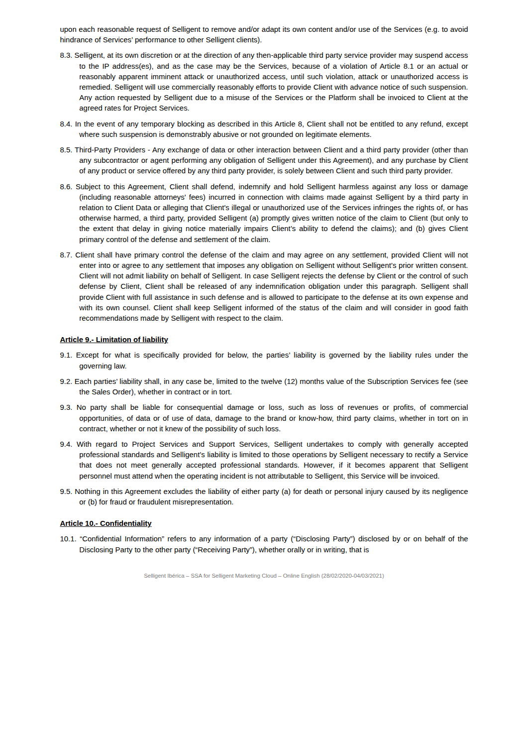upon each reasonable request of Selligent to remove and/or adapt its own content and/or use of the Services (e.g. to avoid hindrance of Services’ performance to other Selligent clients).
8.3. Selligent, at its own discretion or at the direction of any then-applicable third party service provider may suspend access to the IP address(es), and as the case may be the Services, because of a violation of Article 8.1 or an actual or reasonably apparent imminent attack or unauthorized access, until such violation, attack or unauthorized access is remedied. Selligent will use commercially reasonably efforts to provide Client with advance notice of such suspension. Any action requested by Selligent due to a misuse of the Services or the Platform shall be invoiced to Client at the agreed rates for Project Services.
8.4. In the event of any temporary blocking as described in this Article 8, Client shall not be entitled to any refund, except where such suspension is demonstrably abusive or not grounded on legitimate elements.
8.5. Third-Party Providers - Any exchange of data or other interaction between Client and a third party provider (other than any subcontractor or agent performing any obligation of Selligent under this Agreement), and any purchase by Client of any product or service offered by any third party provider, is solely between Client and such third party provider.
8.6. Subject to this Agreement, Client shall defend, indemnify and hold Selligent harmless against any loss or damage (including reasonable attorneys' fees) incurred in connection with claims made against Selligent by a third party in relation to Client Data or alleging that Client's illegal or unauthorized use of the Services infringes the rights of, or has otherwise harmed, a third party, provided Selligent (a) promptly gives written notice of the claim to Client (but only to the extent that delay in giving notice materially impairs Client’s ability to defend the claims); and (b) gives Client primary control of the defense and settlement of the claim.
8.7. Client shall have primary control the defense of the claim and may agree on any settlement, provided Client will not enter into or agree to any settlement that imposes any obligation on Selligent without Selligent’s prior written consent. Client will not admit liability on behalf of Selligent. In case Selligent rejects the defense by Client or the control of such defense by Client, Client shall be released of any indemnification obligation under this paragraph. Selligent shall provide Client with full assistance in such defense and is allowed to participate to the defense at its own expense and with its own counsel. Client shall keep Selligent informed of the status of the claim and will consider in good faith recommendations made by Selligent with respect to the claim.
Article 9.- Limitation of liability
9.1. Except for what is specifically provided for below, the parties’ liability is governed by the liability rules under the governing law.
9.2. Each parties’ liability shall, in any case be, limited to the twelve (12) months value of the Subscription Services fee (see the Sales Order), whether in contract or in tort.
9.3. No party shall be liable for consequential damage or loss, such as loss of revenues or profits, of commercial opportunities, of data or of use of data, damage to the brand or know-how, third party claims, whether in tort on in contract, whether or not it knew of the possibility of such loss.
9.4. With regard to Project Services and Support Services, Selligent undertakes to comply with generally accepted professional standards and Selligent’s liability is limited to those operations by Selligent necessary to rectify a Service that does not meet generally accepted professional standards. However, if it becomes apparent that Selligent personnel must attend when the operating incident is not attributable to Selligent, this Service will be invoiced.
9.5. Nothing in this Agreement excludes the liability of either party (a) for death or personal injury caused by its negligence or (b) for fraud or fraudulent misrepresentation.
Article 10.- Confidentiality
10.1. “Confidential Information” refers to any information of a party (“Disclosing Party”) disclosed by or on behalf of the Disclosing Party to the other party (“Receiving Party”), whether orally or in writing, that is
Selligent Ibérica – SSA for Selligent Marketing Cloud – Online English (28/02/2020-04/03/2021)